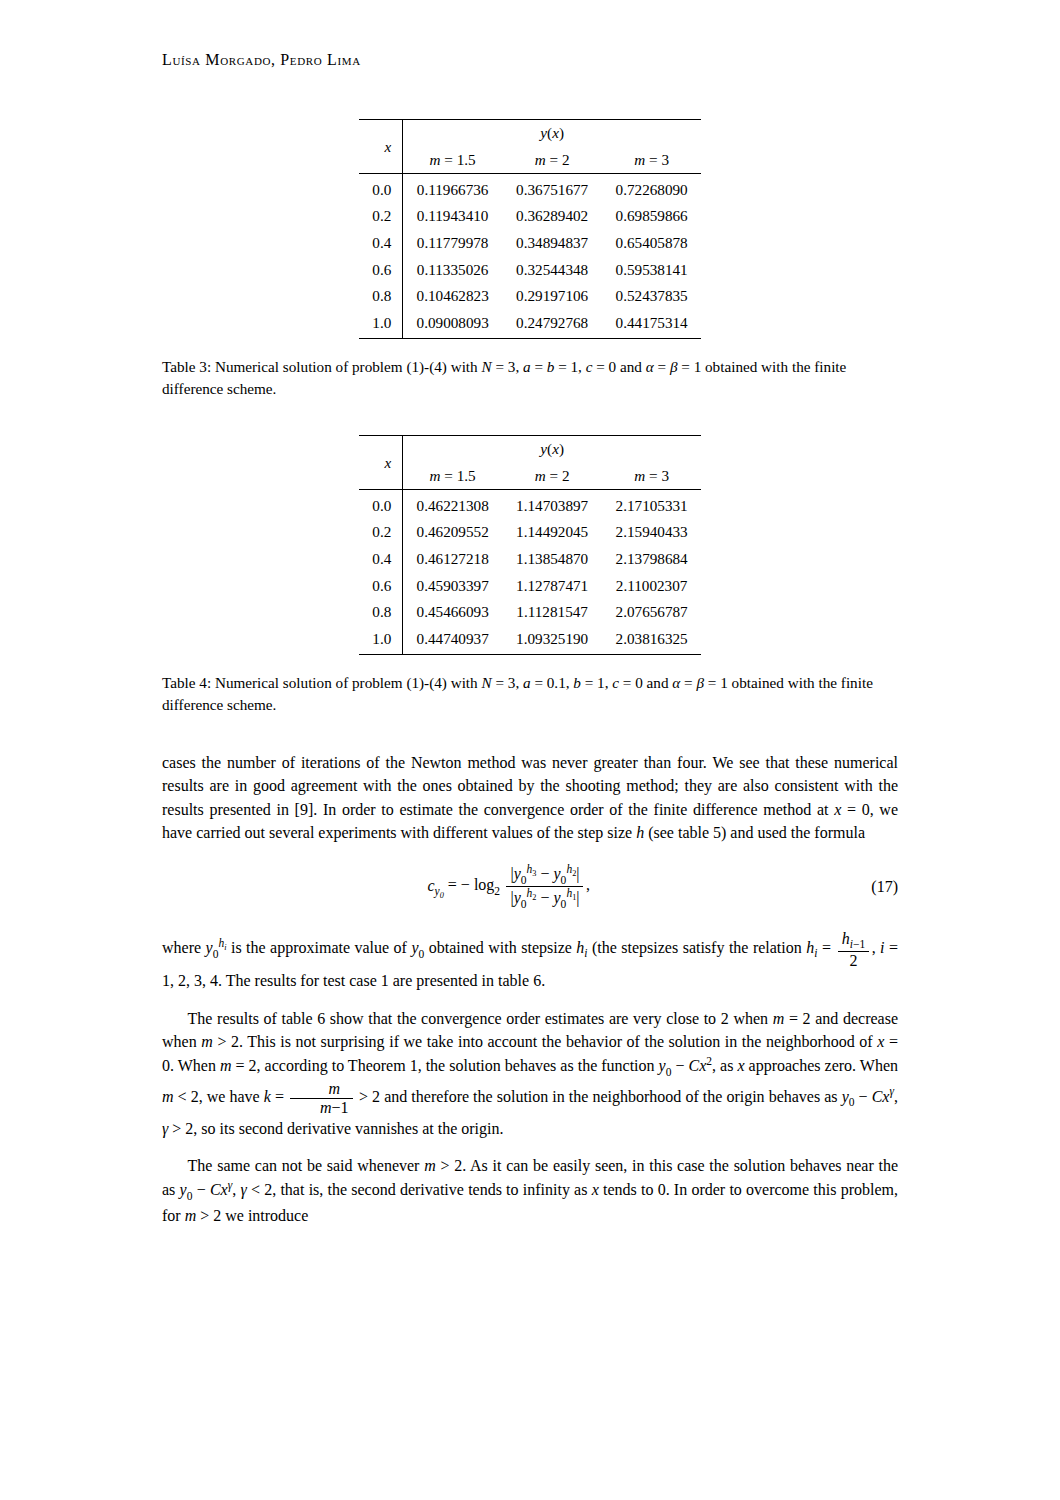Luísa Morgado, Pedro Lima
| x | y ( x ) |
| --- | --- |
| m = 1.5 | m = 2 | m = 3 |
| 0.0 | 0.11966736 | 0.36751677 | 0.72268090 |
| 0.2 | 0.11943410 | 0.36289402 | 0.69859866 |
| 0.4 | 0.11779978 | 0.34894837 | 0.65405878 |
| 0.6 | 0.11335026 | 0.32544348 | 0.59538141 |
| 0.8 | 0.10462823 | 0.29197106 | 0.52437835 |
| 1.0 | 0.09008093 | 0.24792768 | 0.44175314 |
Table 3: Numerical solution of problem (1)-(4) with N = 3, a = b = 1, c = 0 and α = β = 1 obtained with the finite difference scheme.
| x | y ( x ) |
| --- | --- |
| m = 1.5 | m = 2 | m = 3 |
| 0.0 | 0.46221308 | 1.14703897 | 2.17105331 |
| 0.2 | 0.46209552 | 1.14492045 | 2.15940433 |
| 0.4 | 0.46127218 | 1.13854870 | 2.13798684 |
| 0.6 | 0.45903397 | 1.12787471 | 2.11002307 |
| 0.8 | 0.45466093 | 1.11281547 | 2.07656787 |
| 1.0 | 0.44740937 | 1.09325190 | 2.03816325 |
Table 4: Numerical solution of problem (1)-(4) with N = 3, a = 0.1, b = 1, c = 0 and α = β = 1 obtained with the finite difference scheme.
cases the number of iterations of the Newton method was never greater than four. We see that these numerical results are in good agreement with the ones obtained by the shooting method; they are also consistent with the results presented in [9]. In order to estimate the convergence order of the finite difference method at x = 0, we have carried out several experiments with different values of the step size h (see table 5) and used the formula
cy0 = − log2 |y0h3 − y0h2| |y0h2 − y0h1| ,
(17)
where y0hi is the approximate value of y0 obtained with stepsize hi (the stepsizes satisfy the relation hi = hi−12, i = 1, 2, 3, 4. The results for test case 1 are presented in table 6.
The results of table 6 show that the convergence order estimates are very close to 2 when m = 2 and decrease when m > 2. This is not surprising if we take into account the behavior of the solution in the neighborhood of x = 0. When m = 2, according to Theorem 1, the solution behaves as the function y0 − Cx2, as x approaches zero. When m < 2, we have k = mm−1 > 2 and therefore the solution in the neighborhood of the origin behaves as y0 − Cxγ, γ > 2, so its second derivative vannishes at the origin.
The same can not be said whenever m > 2. As it can be easily seen, in this case the solution behaves near the as y0 − Cxγ, γ < 2, that is, the second derivative tends to infinity as x tends to 0. In order to overcome this problem, for m > 2 we introduce